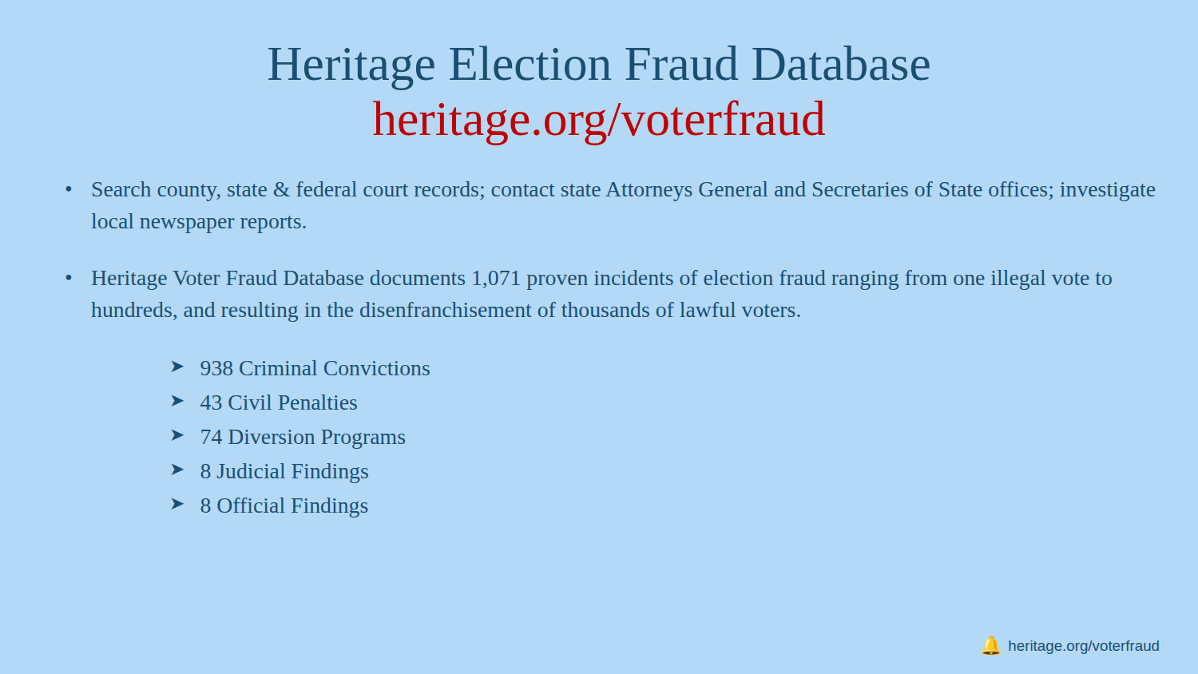Heritage Election Fraud Databaseheritage.org/voterfraud
Search county, state & federal court records; contact state Attorneys General and Secretaries of State offices; investigate local newspaper reports.
Heritage Voter Fraud Database documents 1,071 proven incidents of election fraud ranging from one illegal vote to hundreds, and resulting in the disenfranchisement of thousands of lawful voters.
938 Criminal Convictions
43 Civil Penalties
74 Diversion Programs
8 Judicial Findings
8 Official Findings
🔔heritage.org/voterfraud